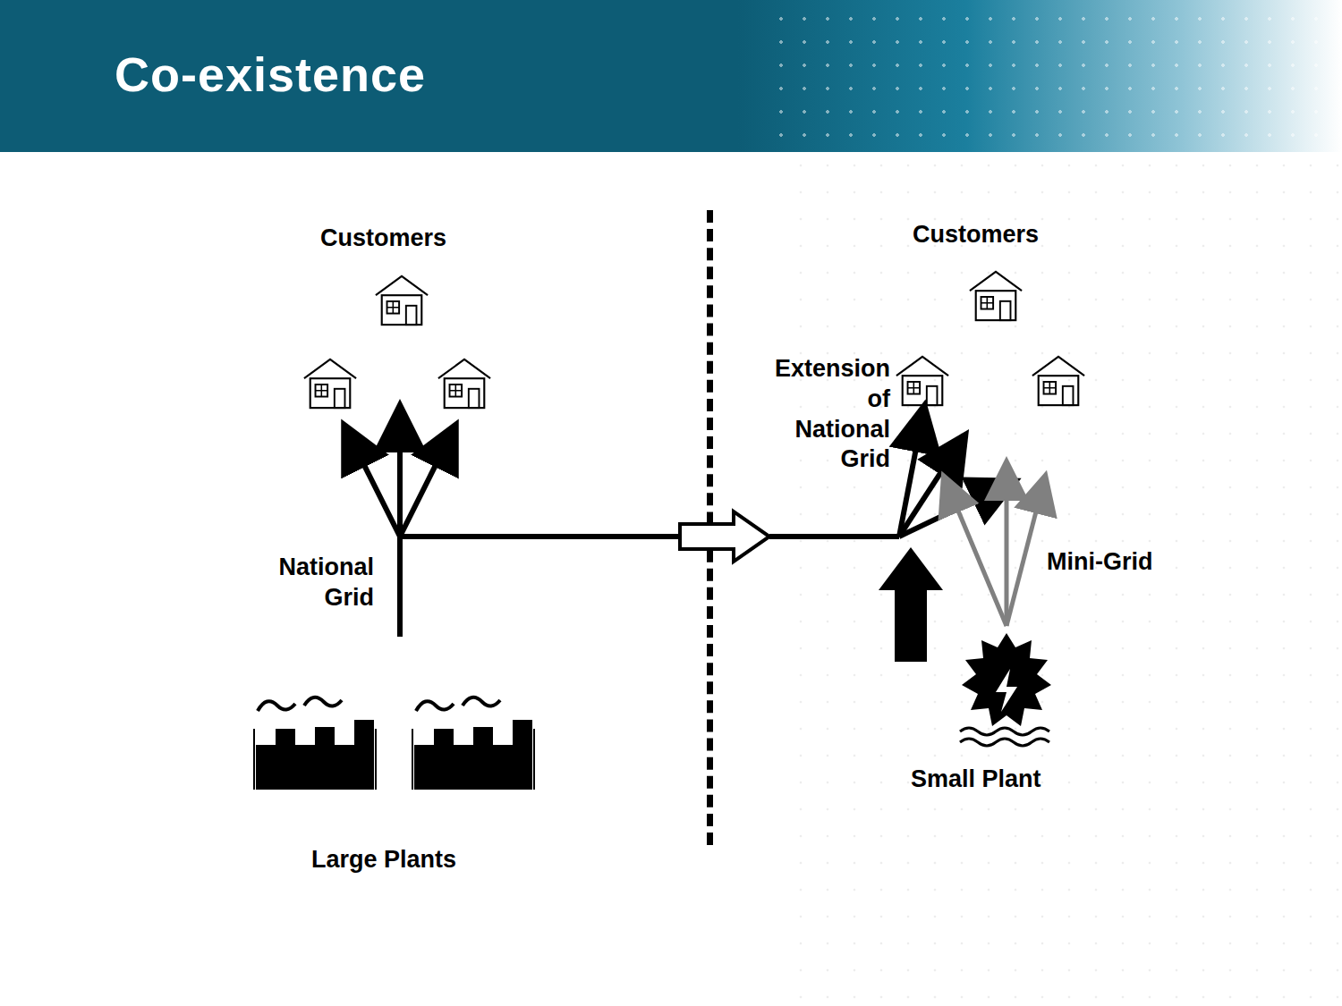Co-existence
Customers
Customers
National
Grid
Extension
of
National
Grid
Mini-Grid
Small Plant
Large Plants